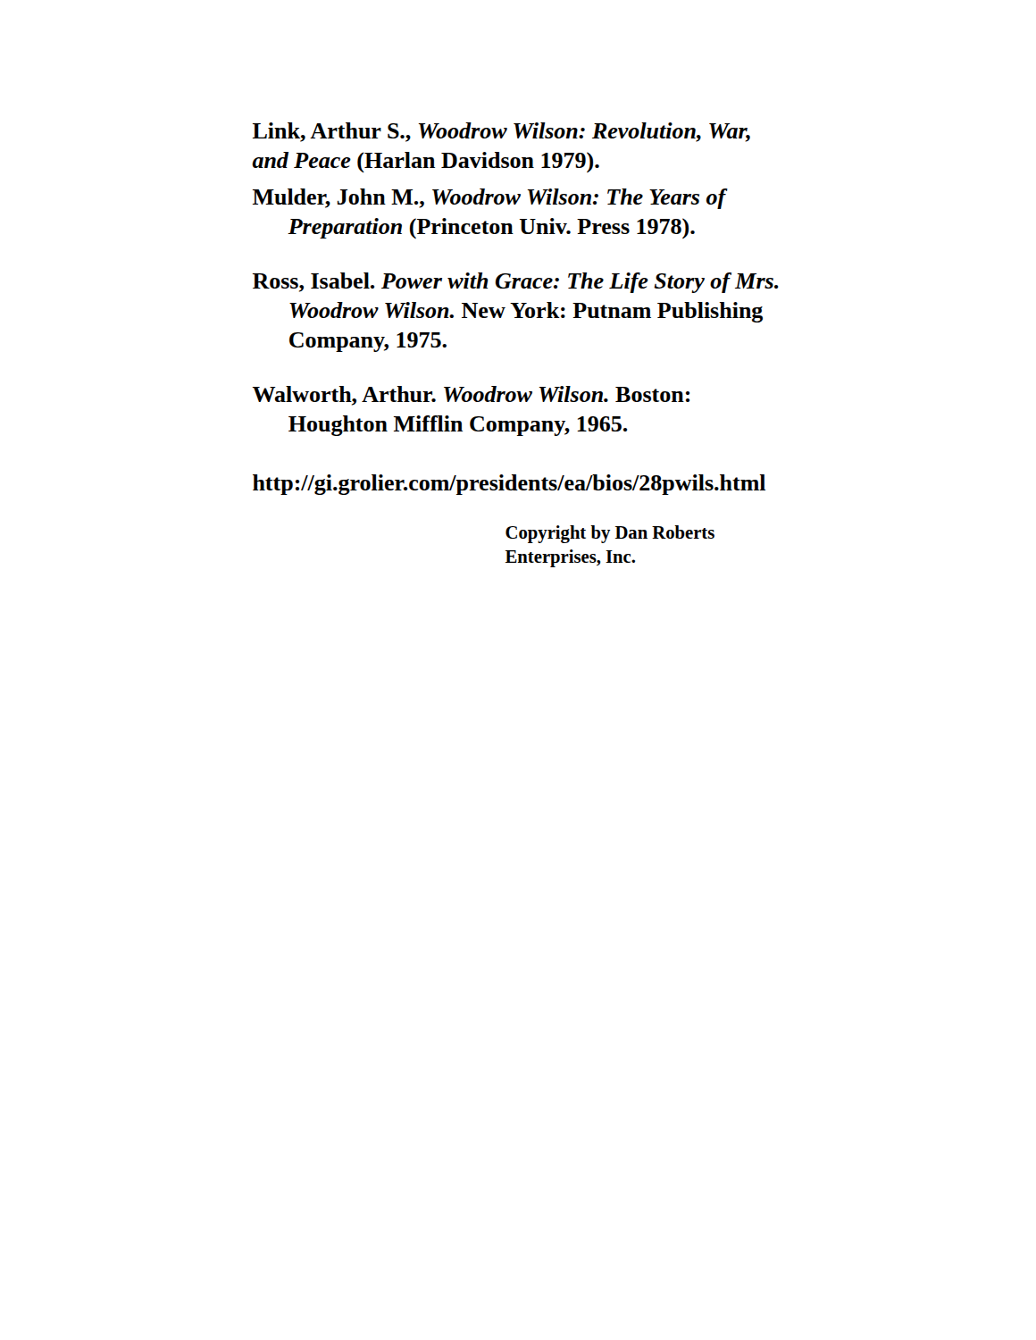Link, Arthur S., Woodrow Wilson: Revolution, War, and Peace (Harlan Davidson 1979).
Mulder, John M., Woodrow Wilson: The Years of Preparation (Princeton Univ. Press 1978).
Ross, Isabel. Power with Grace: The Life Story of Mrs. Woodrow Wilson. New York: Putnam Publishing Company, 1975.
Walworth, Arthur. Woodrow Wilson. Boston: Houghton Mifflin Company, 1965.
http://gi.grolier.com/presidents/ea/bios/28pwils.html
Copyright by Dan Roberts Enterprises, Inc.